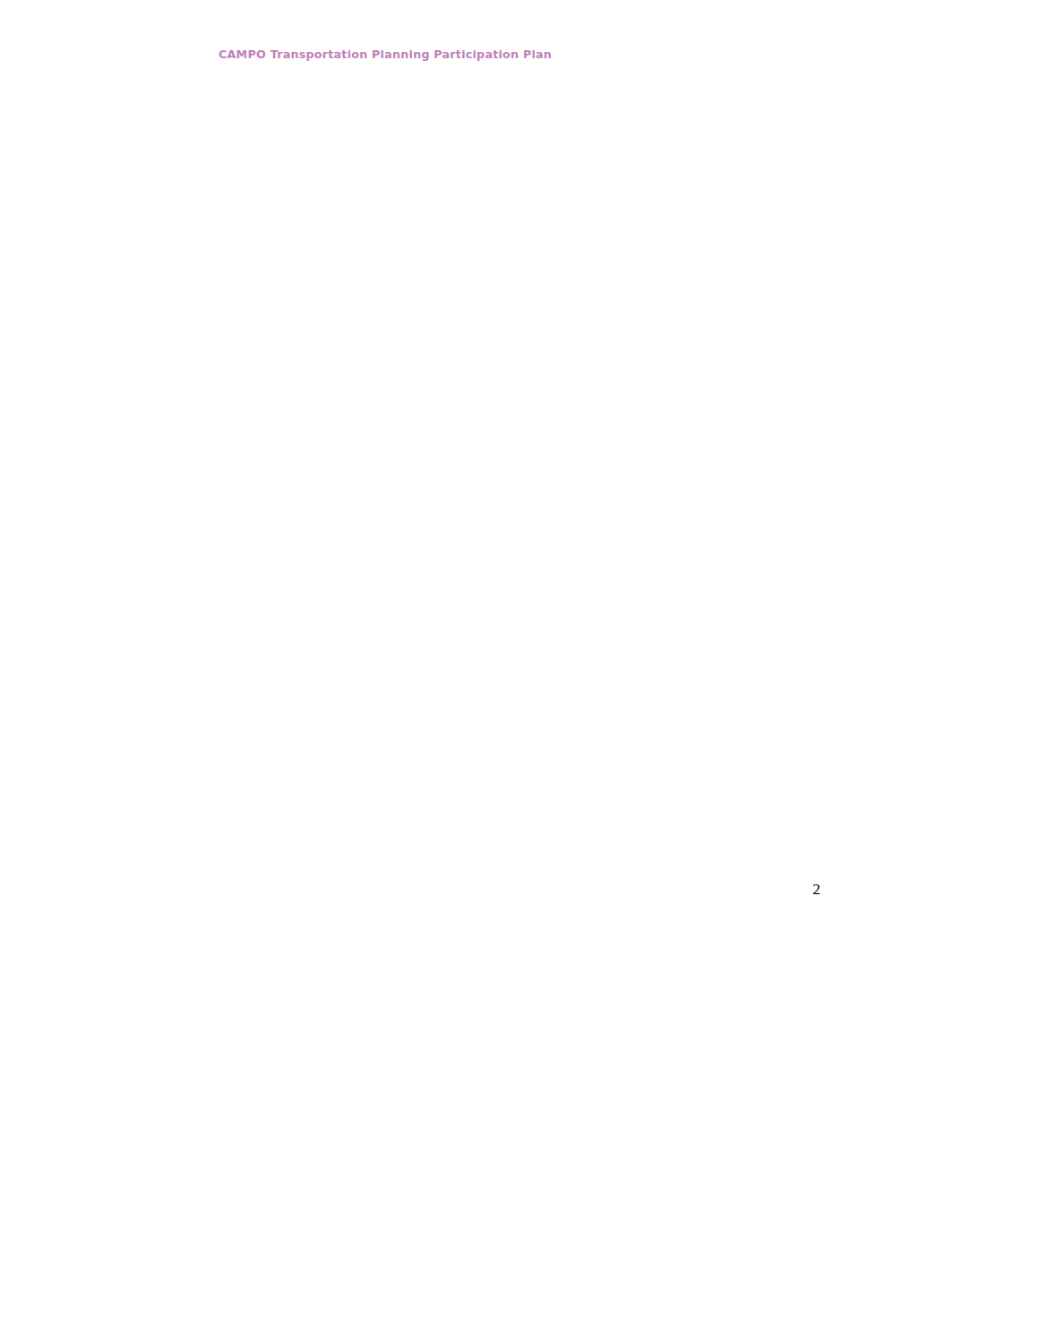CAMPO Transportation Planning Participation Plan
2